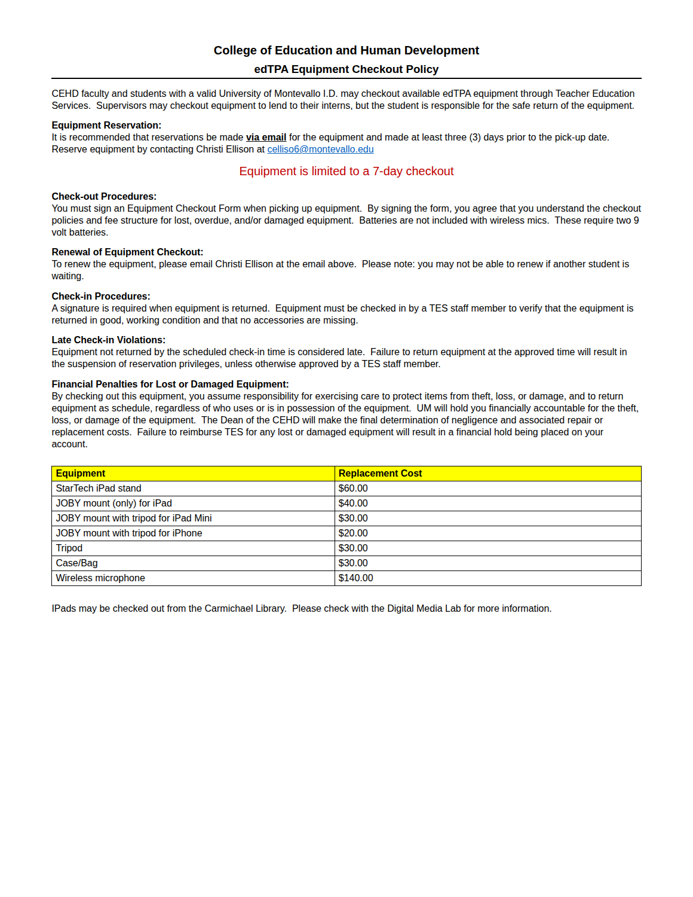College of Education and Human Development
edTPA Equipment Checkout Policy
CEHD faculty and students with a valid University of Montevallo I.D. may checkout available edTPA equipment through Teacher Education Services. Supervisors may checkout equipment to lend to their interns, but the student is responsible for the safe return of the equipment.
Equipment Reservation:
It is recommended that reservations be made via email for the equipment and made at least three (3) days prior to the pick-up date. Reserve equipment by contacting Christi Ellison at celliso6@montevallo.edu
Equipment is limited to a 7-day checkout
Check-out Procedures:
You must sign an Equipment Checkout Form when picking up equipment. By signing the form, you agree that you understand the checkout policies and fee structure for lost, overdue, and/or damaged equipment. Batteries are not included with wireless mics. These require two 9 volt batteries.
Renewal of Equipment Checkout:
To renew the equipment, please email Christi Ellison at the email above. Please note: you may not be able to renew if another student is waiting.
Check-in Procedures:
A signature is required when equipment is returned. Equipment must be checked in by a TES staff member to verify that the equipment is returned in good, working condition and that no accessories are missing.
Late Check-in Violations:
Equipment not returned by the scheduled check-in time is considered late. Failure to return equipment at the approved time will result in the suspension of reservation privileges, unless otherwise approved by a TES staff member.
Financial Penalties for Lost or Damaged Equipment:
By checking out this equipment, you assume responsibility for exercising care to protect items from theft, loss, or damage, and to return equipment as schedule, regardless of who uses or is in possession of the equipment. UM will hold you financially accountable for the theft, loss, or damage of the equipment. The Dean of the CEHD will make the final determination of negligence and associated repair or replacement costs. Failure to reimburse TES for any lost or damaged equipment will result in a financial hold being placed on your account.
| Equipment | Replacement Cost |
| --- | --- |
| StarTech iPad stand | $60.00 |
| JOBY mount (only) for iPad | $40.00 |
| JOBY mount with tripod for iPad Mini | $30.00 |
| JOBY mount with tripod for iPhone | $20.00 |
| Tripod | $30.00 |
| Case/Bag | $30.00 |
| Wireless microphone | $140.00 |
IPads may be checked out from the Carmichael Library. Please check with the Digital Media Lab for more information.